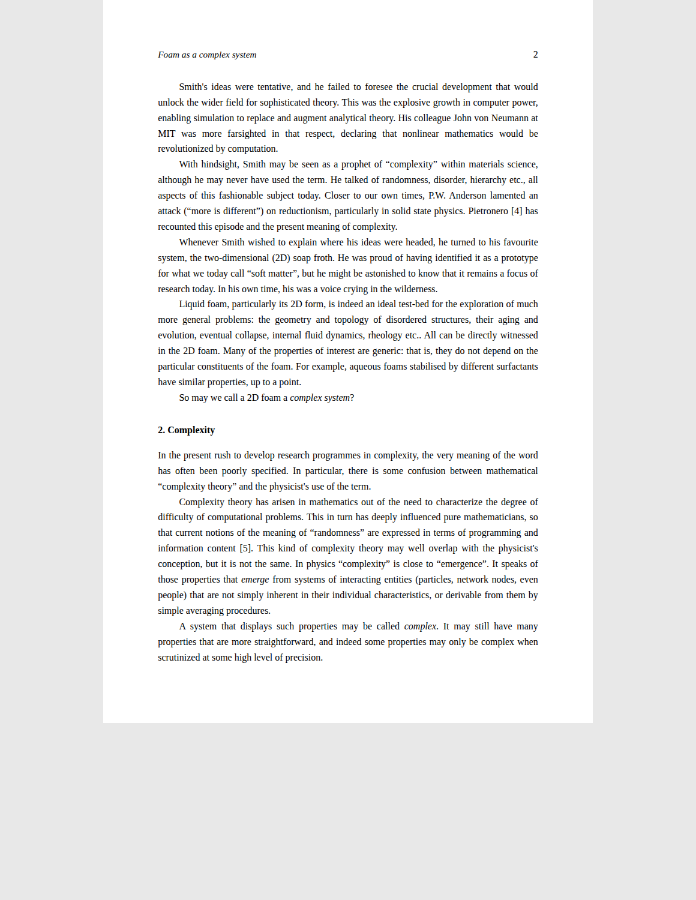Foam as a complex system 2
Smith's ideas were tentative, and he failed to foresee the crucial development that would unlock the wider field for sophisticated theory. This was the explosive growth in computer power, enabling simulation to replace and augment analytical theory. His colleague John von Neumann at MIT was more farsighted in that respect, declaring that nonlinear mathematics would be revolutionized by computation.
With hindsight, Smith may be seen as a prophet of “complexity” within materials science, although he may never have used the term. He talked of randomness, disorder, hierarchy etc., all aspects of this fashionable subject today. Closer to our own times, P.W. Anderson lamented an attack (“more is different”) on reductionism, particularly in solid state physics. Pietronero [4] has recounted this episode and the present meaning of complexity.
Whenever Smith wished to explain where his ideas were headed, he turned to his favourite system, the two-dimensional (2D) soap froth. He was proud of having identified it as a prototype for what we today call “soft matter”, but he might be astonished to know that it remains a focus of research today. In his own time, his was a voice crying in the wilderness.
Liquid foam, particularly its 2D form, is indeed an ideal test-bed for the exploration of much more general problems: the geometry and topology of disordered structures, their aging and evolution, eventual collapse, internal fluid dynamics, rheology etc.. All can be directly witnessed in the 2D foam. Many of the properties of interest are generic: that is, they do not depend on the particular constituents of the foam. For example, aqueous foams stabilised by different surfactants have similar properties, up to a point.
So may we call a 2D foam a complex system?
2. Complexity
In the present rush to develop research programmes in complexity, the very meaning of the word has often been poorly specified. In particular, there is some confusion between mathematical “complexity theory” and the physicist's use of the term.
Complexity theory has arisen in mathematics out of the need to characterize the degree of difficulty of computational problems. This in turn has deeply influenced pure mathematicians, so that current notions of the meaning of “randomness” are expressed in terms of programming and information content [5]. This kind of complexity theory may well overlap with the physicist's conception, but it is not the same. In physics “complexity” is close to “emergence”. It speaks of those properties that emerge from systems of interacting entities (particles, network nodes, even people) that are not simply inherent in their individual characteristics, or derivable from them by simple averaging procedures.
A system that displays such properties may be called complex. It may still have many properties that are more straightforward, and indeed some properties may only be complex when scrutinized at some high level of precision.